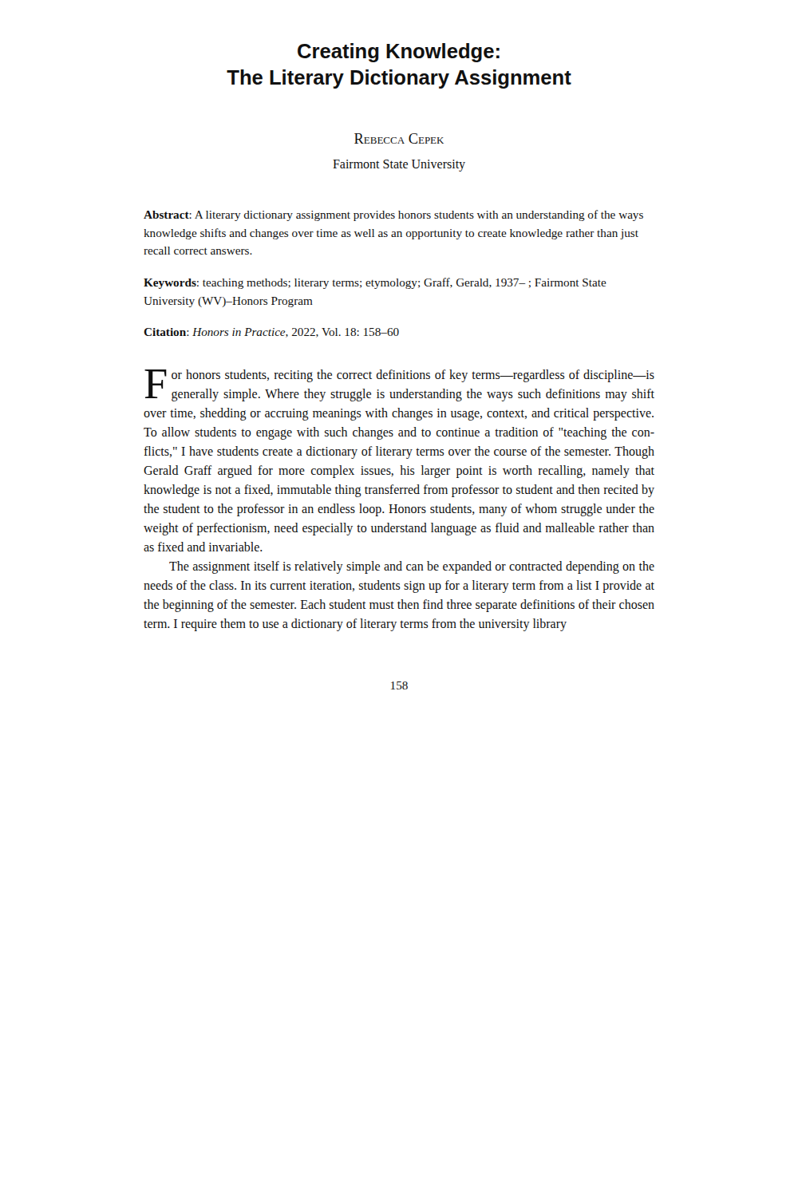Creating Knowledge:
The Literary Dictionary Assignment
Rebecca Cepek
Fairmont State University
Abstract: A literary dictionary assignment provides honors students with an understanding of the ways knowledge shifts and changes over time as well as an opportunity to create knowledge rather than just recall correct answers.
Keywords: teaching methods; literary terms; etymology; Graff, Gerald, 1937– ; Fairmont State University (WV)–Honors Program
Citation: Honors in Practice, 2022, Vol. 18: 158–60
For honors students, reciting the correct definitions of key terms—regardless of discipline—is generally simple. Where they struggle is understanding the ways such definitions may shift over time, shedding or accruing meanings with changes in usage, context, and critical perspective. To allow students to engage with such changes and to continue a tradition of "teaching the conflicts," I have students create a dictionary of literary terms over the course of the semester. Though Gerald Graff argued for more complex issues, his larger point is worth recalling, namely that knowledge is not a fixed, immutable thing transferred from professor to student and then recited by the student to the professor in an endless loop. Honors students, many of whom struggle under the weight of perfectionism, need especially to understand language as fluid and malleable rather than as fixed and invariable.
The assignment itself is relatively simple and can be expanded or contracted depending on the needs of the class. In its current iteration, students sign up for a literary term from a list I provide at the beginning of the semester. Each student must then find three separate definitions of their chosen term. I require them to use a dictionary of literary terms from the university library
158